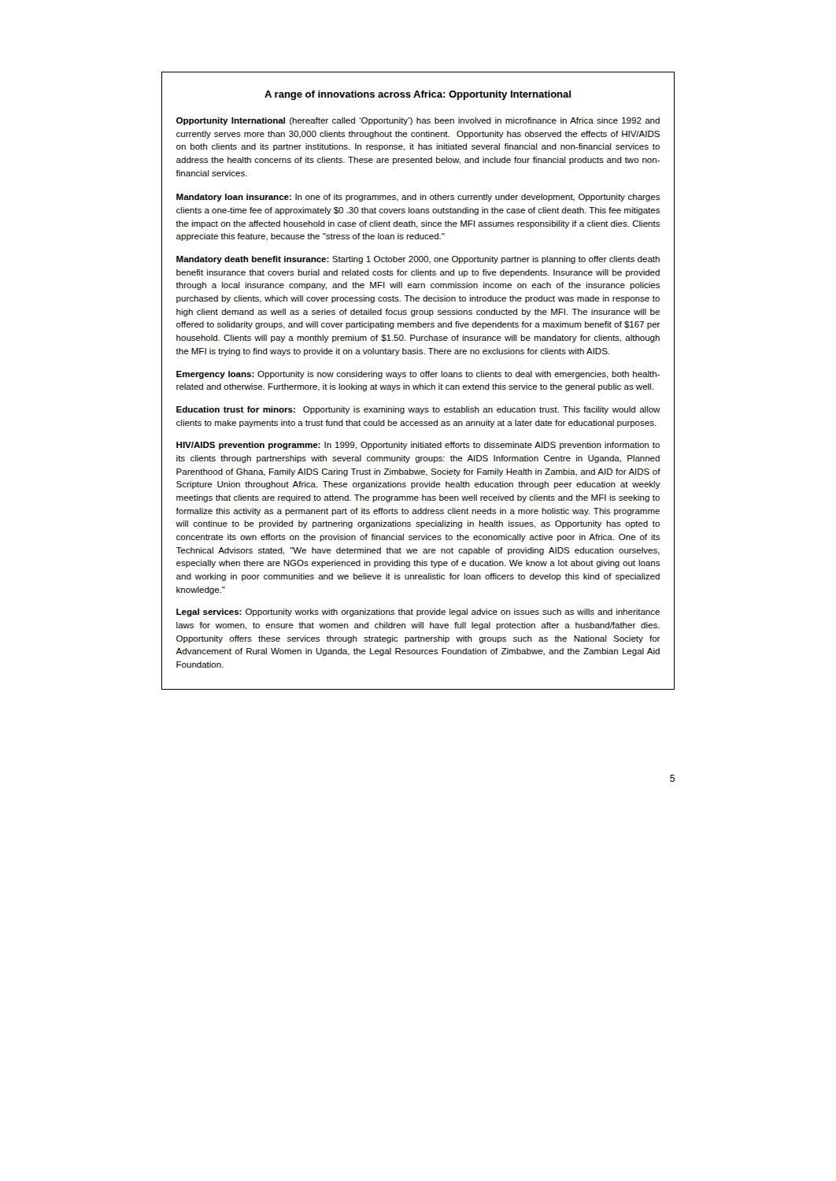A range of innovations across Africa: Opportunity International
Opportunity International (hereafter called ‘Opportunity’) has been involved in microfinance in Africa since 1992 and currently serves more than 30,000 clients throughout the continent. Opportunity has observed the effects of HIV/AIDS on both clients and its partner institutions. In response, it has initiated several financial and non-financial services to address the health concerns of its clients. These are presented below, and include four financial products and two non-financial services.
Mandatory loan insurance: In one of its programmes, and in others currently under development, Opportunity charges clients a one-time fee of approximately $0 .30 that covers loans outstanding in the case of client death. This fee mitigates the impact on the affected household in case of client death, since the MFI assumes responsibility if a client dies. Clients appreciate this feature, because the "stress of the loan is reduced."
Mandatory death benefit insurance: Starting 1 October 2000, one Opportunity partner is planning to offer clients death benefit insurance that covers burial and related costs for clients and up to five dependents. Insurance will be provided through a local insurance company, and the MFI will earn commission income on each of the insurance policies purchased by clients, which will cover processing costs. The decision to introduce the product was made in response to high client demand as well as a series of detailed focus group sessions conducted by the MFI. The insurance will be offered to solidarity groups, and will cover participating members and five dependents for a maximum benefit of $167 per household. Clients will pay a monthly premium of $1.50. Purchase of insurance will be mandatory for clients, although the MFI is trying to find ways to provide it on a voluntary basis. There are no exclusions for clients with AIDS.
Emergency loans: Opportunity is now considering ways to offer loans to clients to deal with emergencies, both health-related and otherwise. Furthermore, it is looking at ways in which it can extend this service to the general public as well.
Education trust for minors: Opportunity is examining ways to establish an education trust. This facility would allow clients to make payments into a trust fund that could be accessed as an annuity at a later date for educational purposes.
HIV/AIDS prevention programme: In 1999, Opportunity initiated efforts to disseminate AIDS prevention information to its clients through partnerships with several community groups: the AIDS Information Centre in Uganda, Planned Parenthood of Ghana, Family AIDS Caring Trust in Zimbabwe, Society for Family Health in Zambia, and AID for AIDS of Scripture Union throughout Africa. These organizations provide health education through peer education at weekly meetings that clients are required to attend. The programme has been well received by clients and the MFI is seeking to formalize this activity as a permanent part of its efforts to address client needs in a more holistic way. This programme will continue to be provided by partnering organizations specializing in health issues, as Opportunity has opted to concentrate its own efforts on the provision of financial services to the economically active poor in Africa. One of its Technical Advisors stated, "We have determined that we are not capable of providing AIDS education ourselves, especially when there are NGOs experienced in providing this type of e ducation. We know a lot about giving out loans and working in poor communities and we believe it is unrealistic for loan officers to develop this kind of specialized knowledge."
Legal services: Opportunity works with organizations that provide legal advice on issues such as wills and inheritance laws for women, to ensure that women and children will have full legal protection after a husband/father dies. Opportunity offers these services through strategic partnership with groups such as the National Society for Advancement of Rural Women in Uganda, the Legal Resources Foundation of Zimbabwe, and the Zambian Legal Aid Foundation.
5